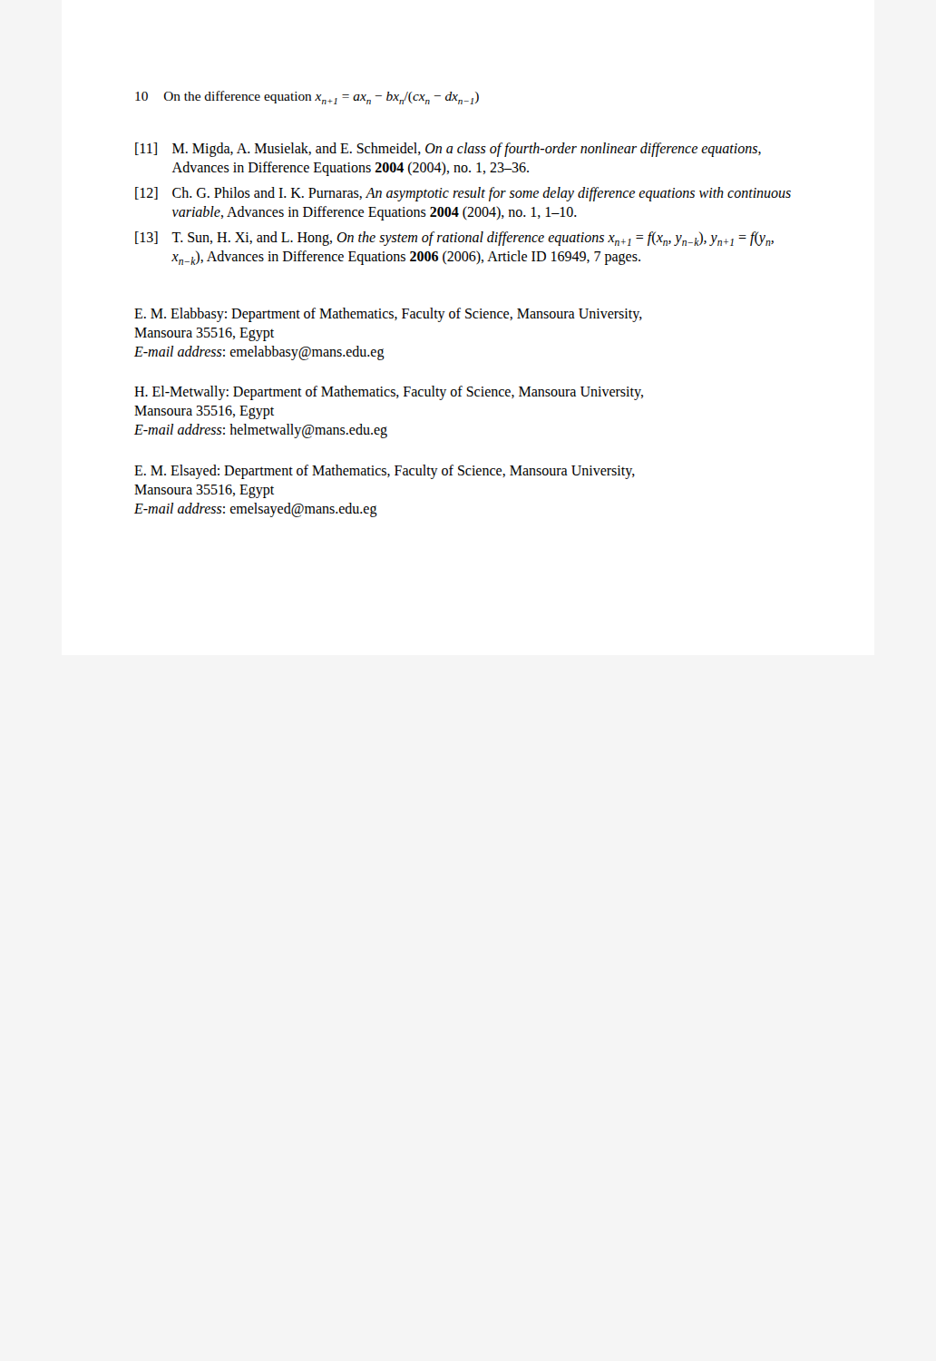10 On the difference equation xn+1 = axn − bxn/(cxn − dxn−1)
[11] M. Migda, A. Musielak, and E. Schmeidel, On a class of fourth-order nonlinear difference equations, Advances in Difference Equations 2004 (2004), no. 1, 23–36.
[12] Ch. G. Philos and I. K. Purnaras, An asymptotic result for some delay difference equations with continuous variable, Advances in Difference Equations 2004 (2004), no. 1, 1–10.
[13] T. Sun, H. Xi, and L. Hong, On the system of rational difference equations xn+1 = f(xn, yn−k), yn+1 = f(yn, xn−k), Advances in Difference Equations 2006 (2006), Article ID 16949, 7 pages.
E. M. Elabbasy: Department of Mathematics, Faculty of Science, Mansoura University,
Mansoura 35516, Egypt
E-mail address: emelabbasy@mans.edu.eg
H. El-Metwally: Department of Mathematics, Faculty of Science, Mansoura University,
Mansoura 35516, Egypt
E-mail address: helmetwally@mans.edu.eg
E. M. Elsayed: Department of Mathematics, Faculty of Science, Mansoura University,
Mansoura 35516, Egypt
E-mail address: emelsayed@mans.edu.eg